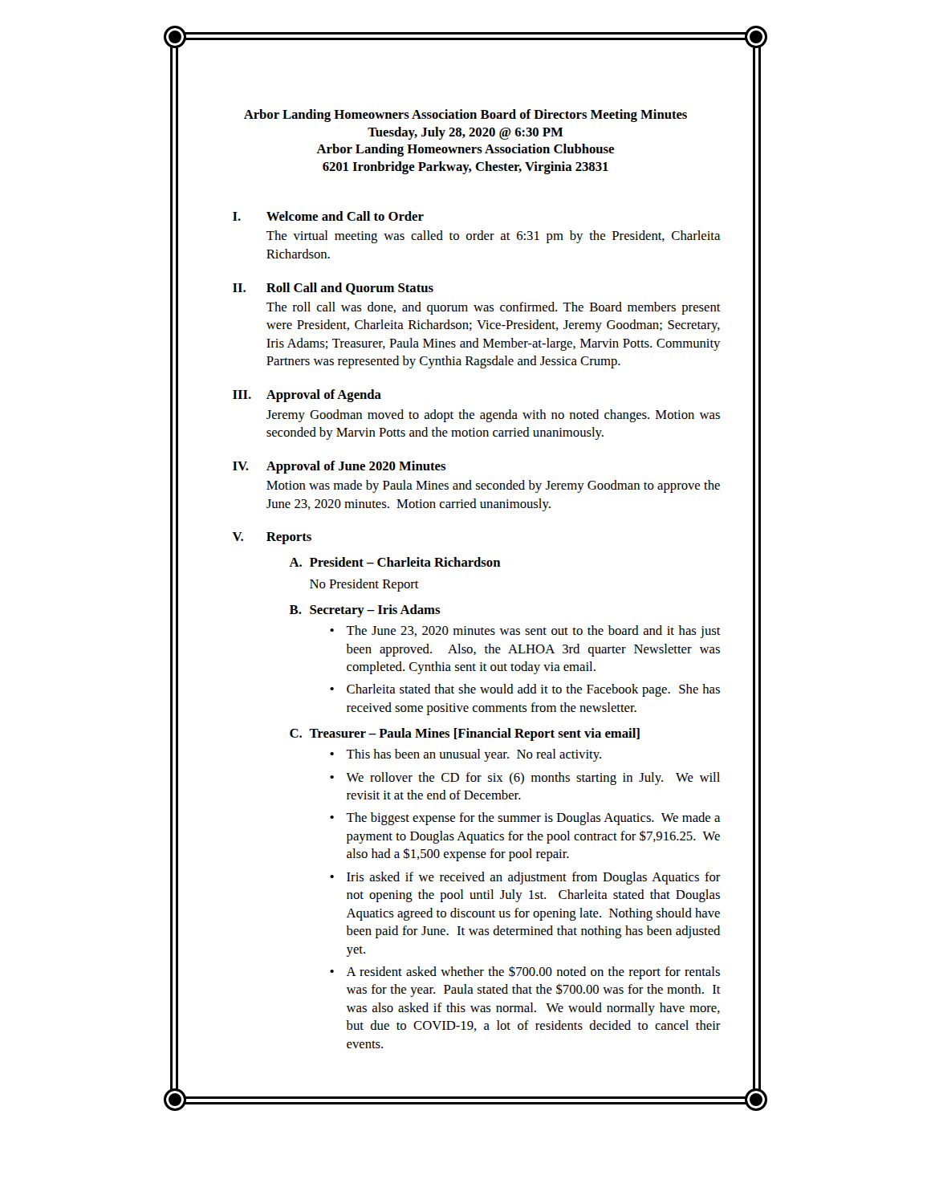Arbor Landing Homeowners Association Board of Directors Meeting Minutes
Tuesday, July 28, 2020 @ 6:30 PM
Arbor Landing Homeowners Association Clubhouse
6201 Ironbridge Parkway, Chester, Virginia 23831
I.
Welcome and Call to Order
The virtual meeting was called to order at 6:31 pm by the President, Charleita Richardson.
II.
Roll Call and Quorum Status
The roll call was done, and quorum was confirmed. The Board members present were President, Charleita Richardson; Vice-President, Jeremy Goodman; Secretary, Iris Adams; Treasurer, Paula Mines and Member-at-large, Marvin Potts. Community Partners was represented by Cynthia Ragsdale and Jessica Crump.
III.
Approval of Agenda
Jeremy Goodman moved to adopt the agenda with no noted changes. Motion was seconded by Marvin Potts and the motion carried unanimously.
IV.
Approval of June 2020 Minutes
Motion was made by Paula Mines and seconded by Jeremy Goodman to approve the June 23, 2020 minutes. Motion carried unanimously.
V.
Reports
A. President – Charleita Richardson
No President Report
B. Secretary – Iris Adams
The June 23, 2020 minutes was sent out to the board and it has just been approved. Also, the ALHOA 3rd quarter Newsletter was completed. Cynthia sent it out today via email.
Charleita stated that she would add it to the Facebook page. She has received some positive comments from the newsletter.
C. Treasurer – Paula Mines [Financial Report sent via email]
This has been an unusual year. No real activity.
We rollover the CD for six (6) months starting in July. We will revisit it at the end of December.
The biggest expense for the summer is Douglas Aquatics. We made a payment to Douglas Aquatics for the pool contract for $7,916.25. We also had a $1,500 expense for pool repair.
Iris asked if we received an adjustment from Douglas Aquatics for not opening the pool until July 1st. Charleita stated that Douglas Aquatics agreed to discount us for opening late. Nothing should have been paid for June. It was determined that nothing has been adjusted yet.
A resident asked whether the $700.00 noted on the report for rentals was for the year. Paula stated that the $700.00 was for the month. It was also asked if this was normal. We would normally have more, but due to COVID-19, a lot of residents decided to cancel their events.